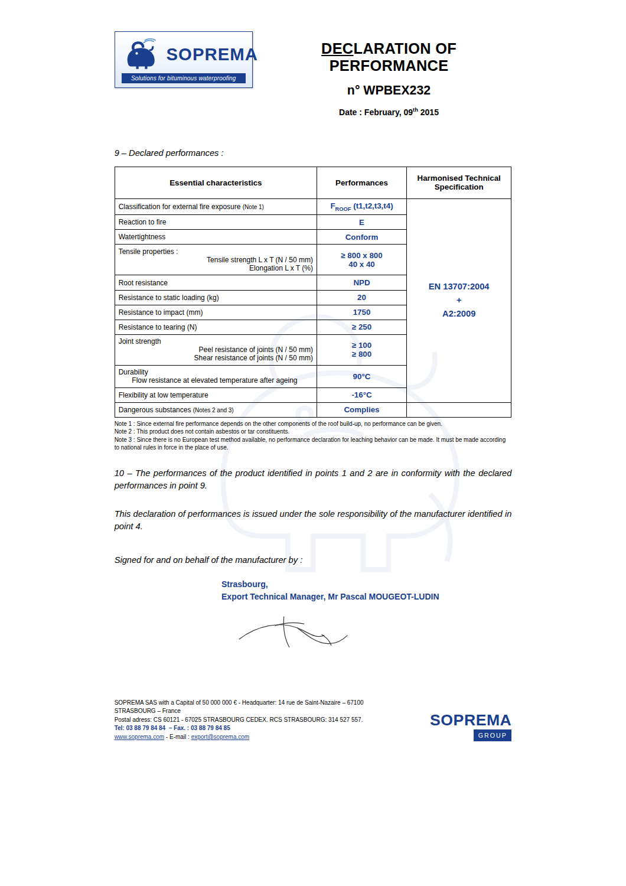SOPREMA
Solutions for bituminous waterproofing
DECLARATION OF PERFORMANCE
n° WPBEX232
Date : February, 09th 2015
9 – Declared performances :
| Essential characteristics | Performances | Harmonised Technical Specification |
| --- | --- | --- |
| Classification for external fire exposure (Note 1) | F ROOF (t1,t2,t3,t4) | EN 13707:2004 + A2:2009 |
| Reaction to fire | E |
| Watertightness | Conform |
| Tensile properties : Tensile strength L x T (N / 50 mm) Elongation L x T (%) | ≥ 800 x 800 40 x 40 |
| Root resistance | NPD |
| Resistance to static loading (kg) | 20 |
| Resistance to impact (mm) | 1750 |
| Resistance to tearing (N) | ≥ 250 |
| Joint strength Peel resistance of joints (N / 50 mm) Shear resistance of joints (N / 50 mm) | ≥ 100 ≥ 800 |
| Durability Flow resistance at elevated temperature after ageing | 90°C |
| Flexibility at low temperature | -16°C |
| Dangerous substances (Notes 2 and 3) | Complies | |
Note 1 : Since external fire performance depends on the other components of the roof build-up, no performance can be given.
Note 2 : This product does not contain asbestos or tar constituents.
Note 3 : Since there is no European test method available, no performance declaration for leaching behavior can be made. It must be made according to national rules in force in the place of use.
10 – The performances of the product identified in points 1 and 2 are in conformity with the declared performances in point 9.
This declaration of performances is issued under the sole responsibility of the manufacturer identified in point 4.
Signed for and on behalf of the manufacturer by :
Strasbourg,
Export Technical Manager, Mr Pascal MOUGEOT-LUDIN
SOPREMA SAS with a Capital of 50 000 000 € - Headquarter: 14 rue de Saint-Nazaire – 67100 STRASBOURG – France
Postal adress: CS 60121 - 67025 STRASBOURG CEDEX. RCS STRASBOURG: 314 527 557.
Tel: 03 88 79 84 84 – Fax. : 03 88 79 84 85
www.soprema.com - E-mail : export@soprema.com
SOPREMA
GROUP